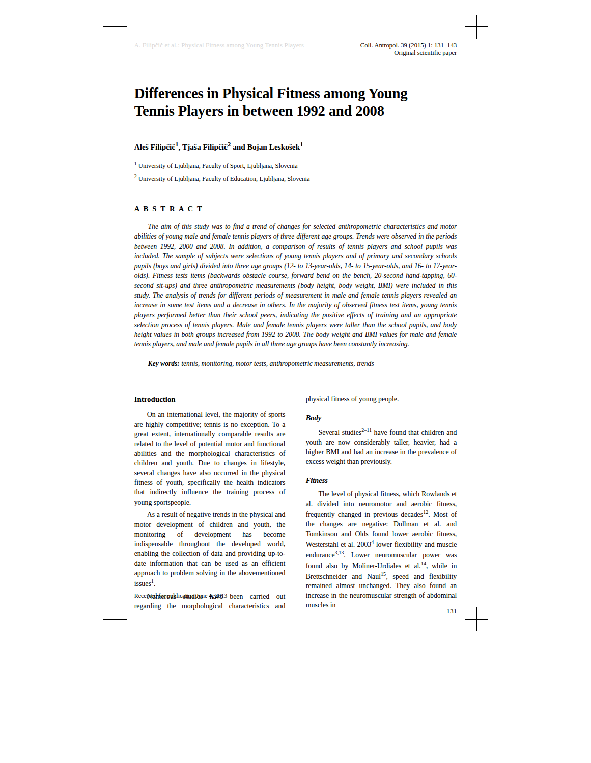A. Filipčič et al.: Physical Fitness among Young Tennis Players Coll. Antropol. 39 (2015) 1: 131–143
Original scientific paper
Differences in Physical Fitness among Young
Tennis Players in between 1992 and 2008
Aleš Filipčič1, Tjaša Filipčič2 and Bojan Leskošek1
1 University of Ljubljana, Faculty of Sport, Ljubljana, Slovenia
2 University of Ljubljana, Faculty of Education, Ljubljana, Slovenia
A B S T R A C T
The aim of this study was to find a trend of changes for selected anthropometric characteristics and motor abilities of young male and female tennis players of three different age groups. Trends were observed in the periods between 1992, 2000 and 2008. In addition, a comparison of results of tennis players and school pupils was included. The sample of subjects were selections of young tennis players and of primary and secondary schools pupils (boys and girls) divided into three age groups (12- to 13-year-olds, 14- to 15-year-olds, and 16- to 17-year-olds). Fitness tests items (backwards obstacle course, forward bend on the bench, 20-second hand-tapping, 60-second sit-ups) and three anthropometric measurements (body height, body weight, BMI) were included in this study. The analysis of trends for different periods of measurement in male and female tennis players revealed an increase in some test items and a decrease in others. In the majority of observed fitness test items, young tennis players performed better than their school peers, indicating the positive effects of training and an appropriate selection process of tennis players. Male and female tennis players were taller than the school pupils, and body height values in both groups increased from 1992 to 2008. The body weight and BMI values for male and female tennis players, and male and female pupils in all three age groups have been constantly increasing.
Key words: tennis, monitoring, motor tests, anthropometric measurements, trends
Introduction
On an international level, the majority of sports are highly competitive; tennis is no exception. To a great extent, internationally comparable results are related to the level of potential motor and functional abilities and the morphological characteristics of children and youth. Due to changes in lifestyle, several changes have also occurred in the physical fitness of youth, specifically the health indicators that indirectly influence the training process of young sportspeople.
As a result of negative trends in the physical and motor development of children and youth, the monitoring of development has become indispensable throughout the developed world, enabling the collection of data and providing up-to-date information that can be used as an efficient approach to problem solving in the abovementioned issues1.
Numerous studies have been carried out regarding the morphological characteristics and physical fitness of young people.
Body
Several studies2–11 have found that children and youth are now considerably taller, heavier, had a higher BMI and had an increase in the prevalence of excess weight than previously.
Fitness
The level of physical fitness, which Rowlands et al. divided into neuromotor and aerobic fitness, frequently changed in previous decades12. Most of the changes are negative: Dollman et al. and Tomkinson and Olds found lower aerobic fitness, Westerstahl et al. 20034 lower flexibility and muscle endurance3,13. Lower neuromuscular power was found also by Moliner-Urdiales et al.14, while in Brettschneider and Naul15, speed and flexibility remained almost unchanged. They also found an increase in the neuromuscular strength of abdominal muscles in
Received for publication June 4, 2013
131